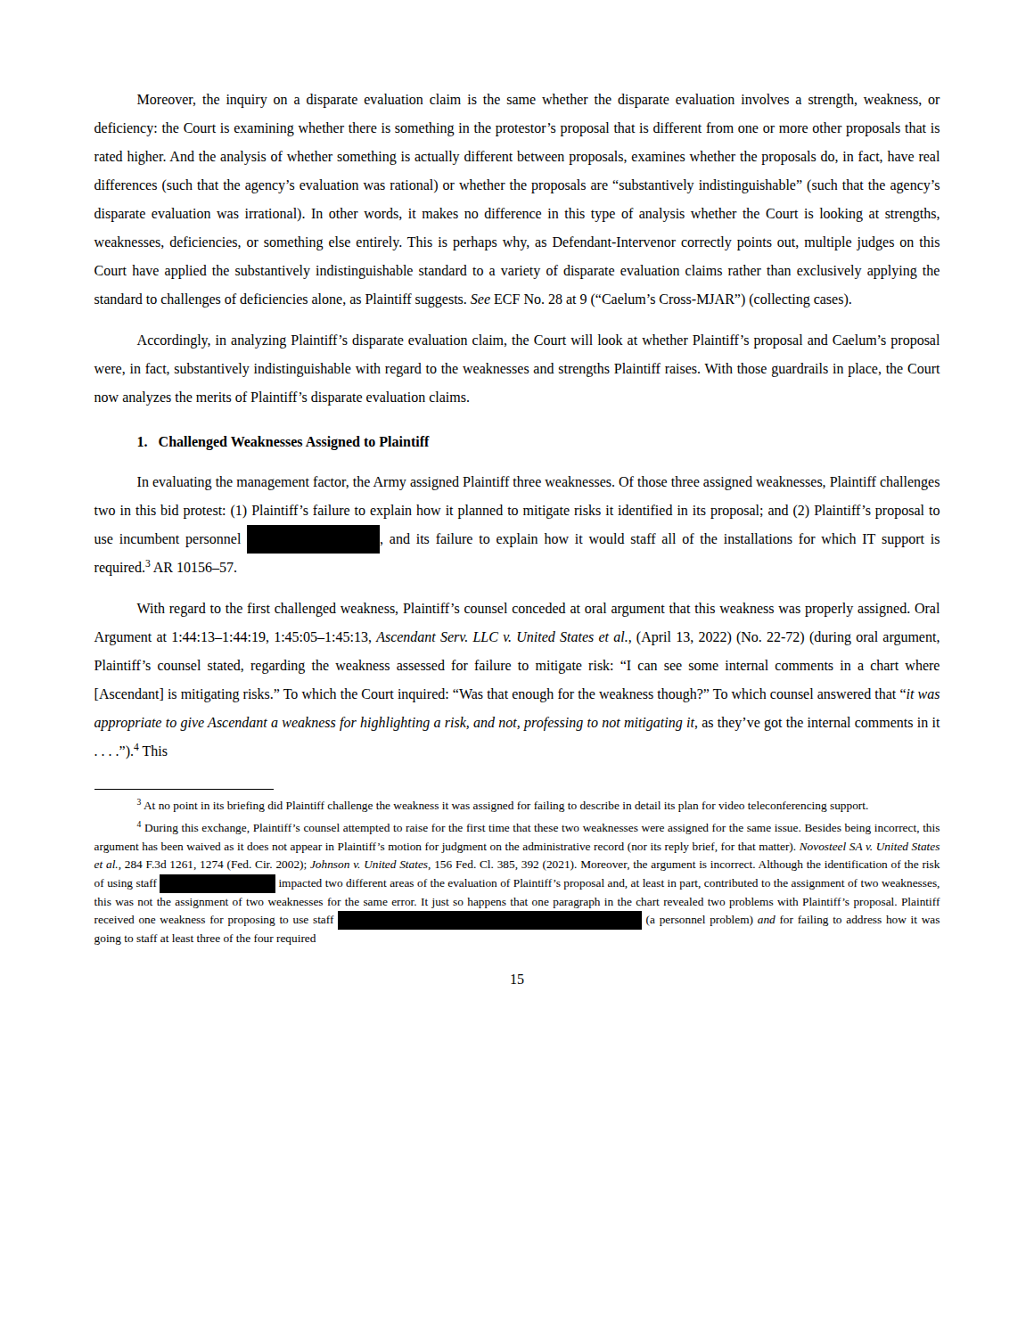Moreover, the inquiry on a disparate evaluation claim is the same whether the disparate evaluation involves a strength, weakness, or deficiency: the Court is examining whether there is something in the protestor’s proposal that is different from one or more other proposals that is rated higher. And the analysis of whether something is actually different between proposals, examines whether the proposals do, in fact, have real differences (such that the agency’s evaluation was rational) or whether the proposals are “substantively indistinguishable” (such that the agency’s disparate evaluation was irrational). In other words, it makes no difference in this type of analysis whether the Court is looking at strengths, weaknesses, deficiencies, or something else entirely. This is perhaps why, as Defendant-Intervenor correctly points out, multiple judges on this Court have applied the substantively indistinguishable standard to a variety of disparate evaluation claims rather than exclusively applying the standard to challenges of deficiencies alone, as Plaintiff suggests. See ECF No. 28 at 9 (“Caelum’s Cross-MJAR”) (collecting cases).
Accordingly, in analyzing Plaintiff’s disparate evaluation claim, the Court will look at whether Plaintiff’s proposal and Caelum’s proposal were, in fact, substantively indistinguishable with regard to the weaknesses and strengths Plaintiff raises. With those guardrails in place, the Court now analyzes the merits of Plaintiff’s disparate evaluation claims.
1. Challenged Weaknesses Assigned to Plaintiff
In evaluating the management factor, the Army assigned Plaintiff three weaknesses. Of those three assigned weaknesses, Plaintiff challenges two in this bid protest: (1) Plaintiff’s failure to explain how it planned to mitigate risks it identified in its proposal; and (2) Plaintiff’s proposal to use incumbent personnel , and its failure to explain how it would staff all of the installations for which IT support is required.3 AR 10156–57.
With regard to the first challenged weakness, Plaintiff’s counsel conceded at oral argument that this weakness was properly assigned. Oral Argument at 1:44:13–1:44:19, 1:45:05–1:45:13, Ascendant Serv. LLC v. United States et al., (April 13, 2022) (No. 22-72) (during oral argument, Plaintiff’s counsel stated, regarding the weakness assessed for failure to mitigate risk: “I can see some internal comments in a chart where [Ascendant] is mitigating risks.” To which the Court inquired: “Was that enough for the weakness though?” To which counsel answered that “it was appropriate to give Ascendant a weakness for highlighting a risk, and not, professing to not mitigating it, as they’ve got the internal comments in it . . . .”).4 This
3 At no point in its briefing did Plaintiff challenge the weakness it was assigned for failing to describe in detail its plan for video teleconferencing support.
4 During this exchange, Plaintiff’s counsel attempted to raise for the first time that these two weaknesses were assigned for the same issue. Besides being incorrect, this argument has been waived as it does not appear in Plaintiff’s motion for judgment on the administrative record (nor its reply brief, for that matter). Novosteel SA v. United States et al., 284 F.3d 1261, 1274 (Fed. Cir. 2002); Johnson v. United States, 156 Fed. Cl. 385, 392 (2021). Moreover, the argument is incorrect. Although the identification of the risk of using staff impacted two different areas of the evaluation of Plaintiff’s proposal and, at least in part, contributed to the assignment of two weaknesses, this was not the assignment of two weaknesses for the same error. It just so happens that one paragraph in the chart revealed two problems with Plaintiff’s proposal. Plaintiff received one weakness for proposing to use staff (a personnel problem) and for failing to address how it was going to staff at least three of the four required
15